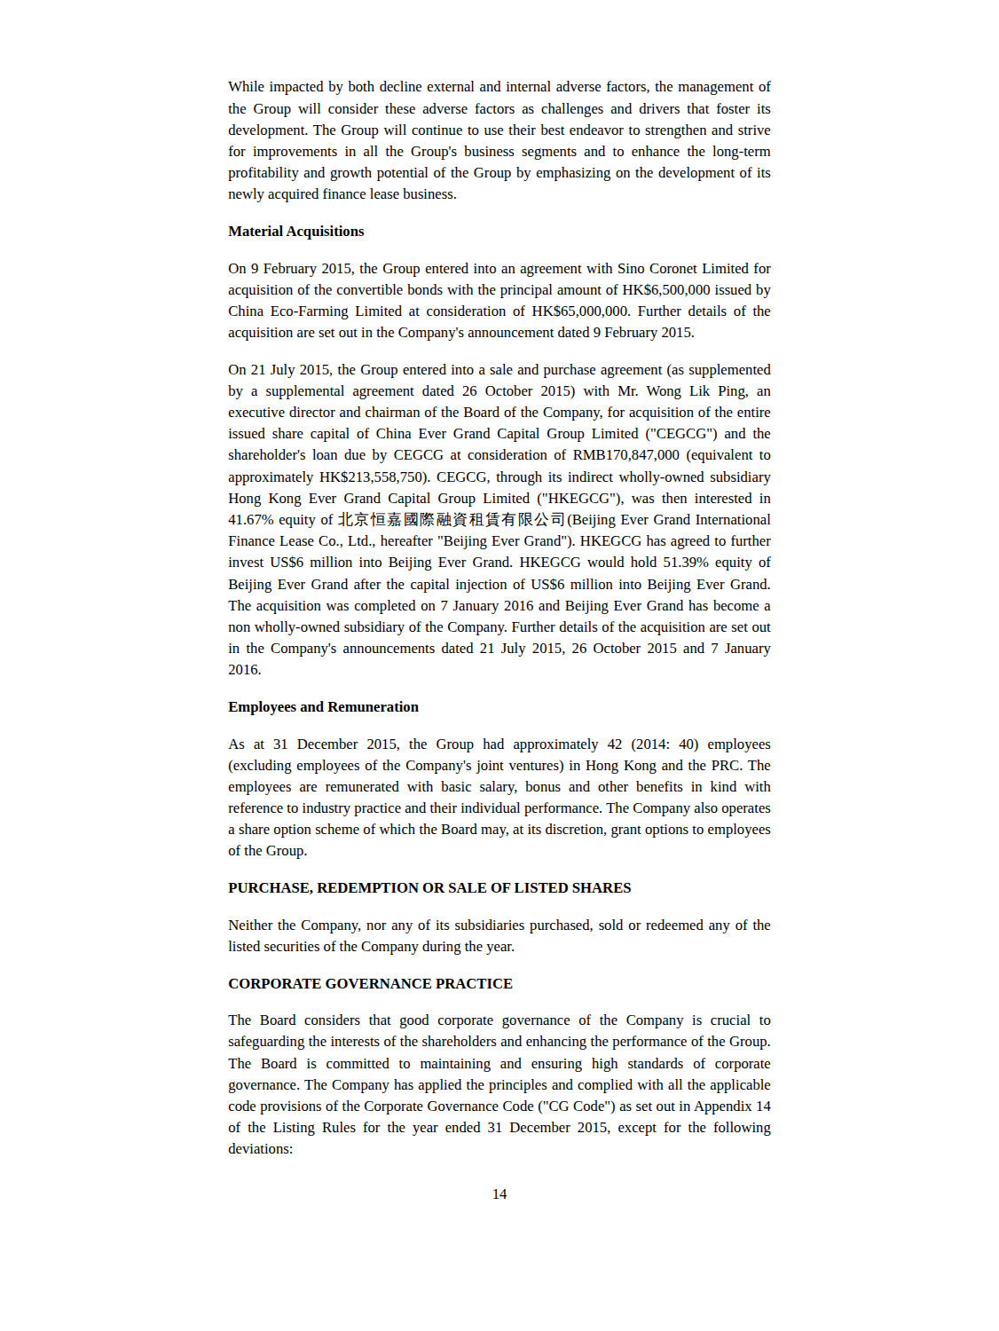While impacted by both decline external and internal adverse factors, the management of the Group will consider these adverse factors as challenges and drivers that foster its development. The Group will continue to use their best endeavor to strengthen and strive for improvements in all the Group's business segments and to enhance the long-term profitability and growth potential of the Group by emphasizing on the development of its newly acquired finance lease business.
Material Acquisitions
On 9 February 2015, the Group entered into an agreement with Sino Coronet Limited for acquisition of the convertible bonds with the principal amount of HK$6,500,000 issued by China Eco-Farming Limited at consideration of HK$65,000,000. Further details of the acquisition are set out in the Company's announcement dated 9 February 2015.
On 21 July 2015, the Group entered into a sale and purchase agreement (as supplemented by a supplemental agreement dated 26 October 2015) with Mr. Wong Lik Ping, an executive director and chairman of the Board of the Company, for acquisition of the entire issued share capital of China Ever Grand Capital Group Limited ("CEGCG") and the shareholder's loan due by CEGCG at consideration of RMB170,847,000 (equivalent to approximately HK$213,558,750). CEGCG, through its indirect wholly-owned subsidiary Hong Kong Ever Grand Capital Group Limited ("HKEGCG"), was then interested in 41.67% equity of 北京恒嘉國際融資租賃有限公司(Beijing Ever Grand International Finance Lease Co., Ltd., hereafter "Beijing Ever Grand"). HKEGCG has agreed to further invest US$6 million into Beijing Ever Grand. HKEGCG would hold 51.39% equity of Beijing Ever Grand after the capital injection of US$6 million into Beijing Ever Grand. The acquisition was completed on 7 January 2016 and Beijing Ever Grand has become a non wholly-owned subsidiary of the Company. Further details of the acquisition are set out in the Company's announcements dated 21 July 2015, 26 October 2015 and 7 January 2016.
Employees and Remuneration
As at 31 December 2015, the Group had approximately 42 (2014: 40) employees (excluding employees of the Company's joint ventures) in Hong Kong and the PRC. The employees are remunerated with basic salary, bonus and other benefits in kind with reference to industry practice and their individual performance. The Company also operates a share option scheme of which the Board may, at its discretion, grant options to employees of the Group.
PURCHASE, REDEMPTION OR SALE OF LISTED SHARES
Neither the Company, nor any of its subsidiaries purchased, sold or redeemed any of the listed securities of the Company during the year.
CORPORATE GOVERNANCE PRACTICE
The Board considers that good corporate governance of the Company is crucial to safeguarding the interests of the shareholders and enhancing the performance of the Group. The Board is committed to maintaining and ensuring high standards of corporate governance. The Company has applied the principles and complied with all the applicable code provisions of the Corporate Governance Code ("CG Code") as set out in Appendix 14 of the Listing Rules for the year ended 31 December 2015, except for the following deviations:
14